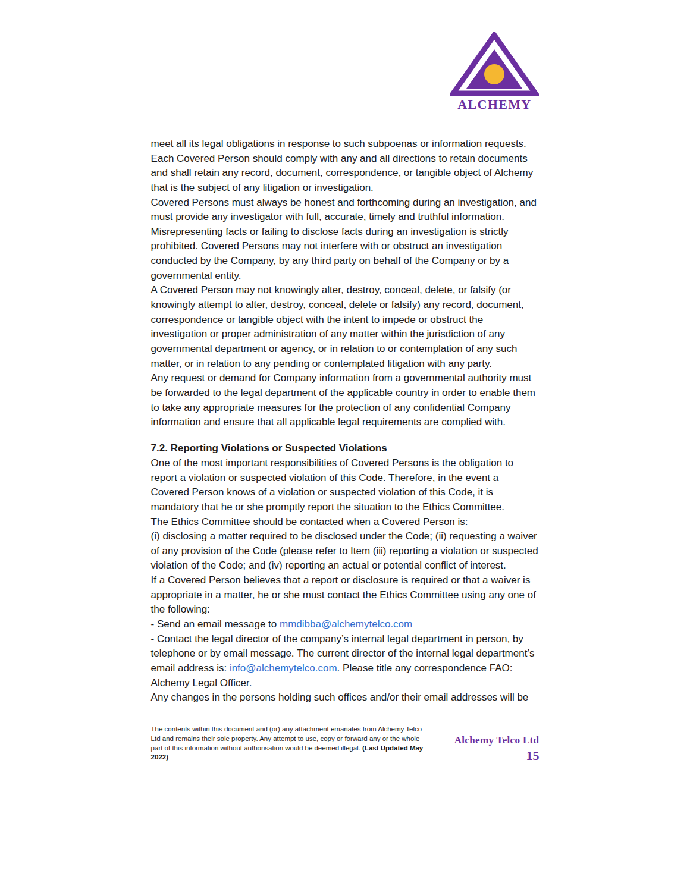ALCHEMY
meet all its legal obligations in response to such subpoenas or information requests. Each Covered Person should comply with any and all directions to retain documents and shall retain any record, document, correspondence, or tangible object of Alchemy that is the subject of any litigation or investigation.
Covered Persons must always be honest and forthcoming during an investigation, and must provide any investigator with full, accurate, timely and truthful information. Misrepresenting facts or failing to disclose facts during an investigation is strictly prohibited. Covered Persons may not interfere with or obstruct an investigation conducted by the Company, by any third party on behalf of the Company or by a governmental entity.
A Covered Person may not knowingly alter, destroy, conceal, delete, or falsify (or knowingly attempt to alter, destroy, conceal, delete or falsify) any record, document, correspondence or tangible object with the intent to impede or obstruct the investigation or proper administration of any matter within the jurisdiction of any governmental department or agency, or in relation to or contemplation of any such matter, or in relation to any pending or contemplated litigation with any party.
Any request or demand for Company information from a governmental authority must be forwarded to the legal department of the applicable country in order to enable them to take any appropriate measures for the protection of any confidential Company information and ensure that all applicable legal requirements are complied with.
7.2. Reporting Violations or Suspected Violations
One of the most important responsibilities of Covered Persons is the obligation to report a violation or suspected violation of this Code. Therefore, in the event a Covered Person knows of a violation or suspected violation of this Code, it is mandatory that he or she promptly report the situation to the Ethics Committee.
The Ethics Committee should be contacted when a Covered Person is:
(i) disclosing a matter required to be disclosed under the Code; (ii) requesting a waiver of any provision of the Code (please refer to Item (iii) reporting a violation or suspected violation of the Code; and (iv) reporting an actual or potential conflict of interest.
If a Covered Person believes that a report or disclosure is required or that a waiver is appropriate in a matter, he or she must contact the Ethics Committee using any one of the following:
Send an email message to mmdibba@alchemytelco.com
Contact the legal director of the company’s internal legal department in person, by telephone or by email message. The current director of the internal legal department’s email address is: info@alchemytelco.com. Please title any correspondence FAO: Alchemy Legal Officer.
Any changes in the persons holding such offices and/or their email addresses will be
The contents within this document and (or) any attachment emanates from Alchemy Telco Ltd and remains their sole property. Any attempt to use, copy or forward any or the whole part of this information without authorisation would be deemed illegal. (Last Updated May 2022)
Alchemy Telco Ltd
15